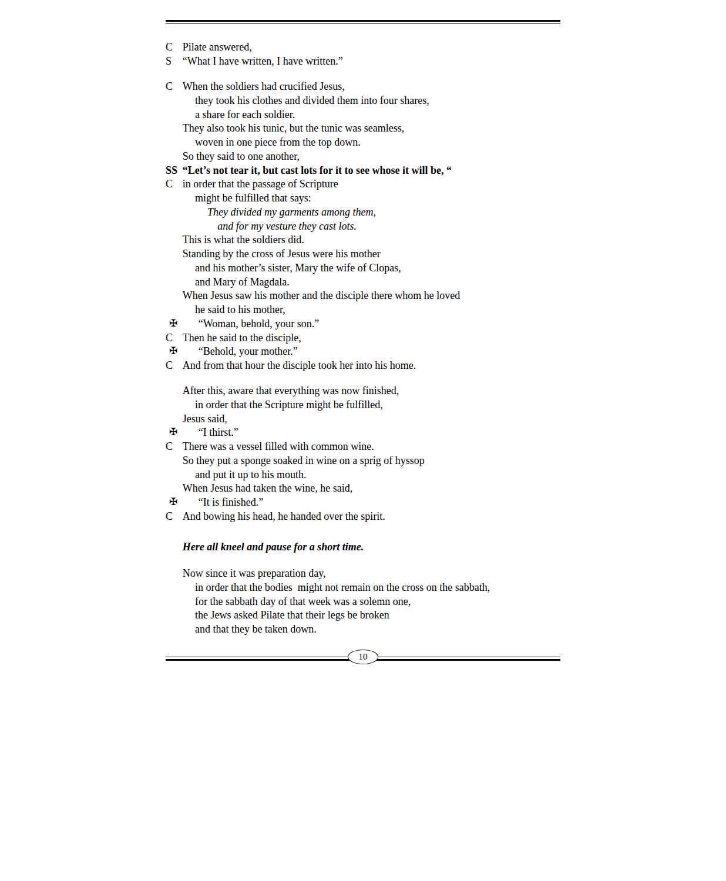C
Pilate answered,
S
“What I have written, I have written.”
C
When the soldiers had crucified Jesus,
they took his clothes and divided them into four shares,
a share for each soldier.
They also took his tunic, but the tunic was seamless,
woven in one piece from the top down.
So they said to one another,
SS
“Let’s not tear it, but cast lots for it to see whose it will be, “
C
in order that the passage of Scripture
might be fulfilled that says:
They divided my garments among them,
and for my vesture they cast lots.
This is what the soldiers did.
Standing by the cross of Jesus were his mother
and his mother’s sister, Mary the wife of Clopas,
and Mary of Magdala.
When Jesus saw his mother and the disciple there whom he loved
he said to his mother,
✠
“Woman, behold, your son.”
C
Then he said to the disciple,
✠
“Behold, your mother.”
C
And from that hour the disciple took her into his home.
After this, aware that everything was now finished,
in order that the Scripture might be fulfilled,
Jesus said,
✠
“I thirst.”
C
There was a vessel filled with common wine.
So they put a sponge soaked in wine on a sprig of hyssop
and put it up to his mouth.
When Jesus had taken the wine, he said,
✠
“It is finished.”
C
And bowing his head, he handed over the spirit.
Here all kneel and pause for a short time.
Now since it was preparation day,
in order that the bodies might not remain on the cross on the sabbath,
for the sabbath day of that week was a solemn one,
the Jews asked Pilate that their legs be broken
and that they be taken down.
10